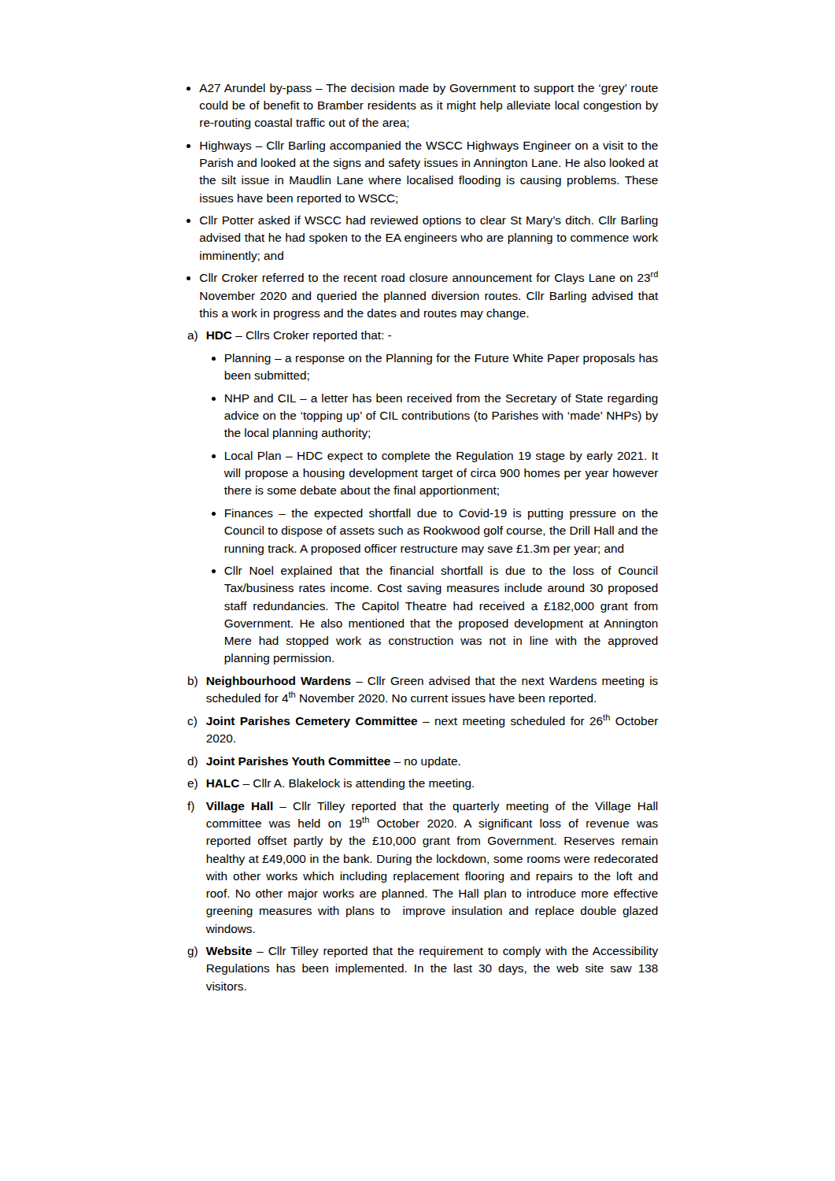A27 Arundel by-pass – The decision made by Government to support the ‘grey’ route could be of benefit to Bramber residents as it might help alleviate local congestion by re-routing coastal traffic out of the area;
Highways – Cllr Barling accompanied the WSCC Highways Engineer on a visit to the Parish and looked at the signs and safety issues in Annington Lane. He also looked at the silt issue in Maudlin Lane where localised flooding is causing problems. These issues have been reported to WSCC;
Cllr Potter asked if WSCC had reviewed options to clear St Mary’s ditch. Cllr Barling advised that he had spoken to the EA engineers who are planning to commence work imminently; and
Cllr Croker referred to the recent road closure announcement for Clays Lane on 23rd November 2020 and queried the planned diversion routes. Cllr Barling advised that this a work in progress and the dates and routes may change.
HDC – Cllrs Croker reported that: -
Planning – a response on the Planning for the Future White Paper proposals has been submitted;
NHP and CIL – a letter has been received from the Secretary of State regarding advice on the ‘topping up’ of CIL contributions (to Parishes with ‘made’ NHPs) by the local planning authority;
Local Plan – HDC expect to complete the Regulation 19 stage by early 2021. It will propose a housing development target of circa 900 homes per year however there is some debate about the final apportionment;
Finances – the expected shortfall due to Covid-19 is putting pressure on the Council to dispose of assets such as Rookwood golf course, the Drill Hall and the running track. A proposed officer restructure may save £1.3m per year; and
Cllr Noel explained that the financial shortfall is due to the loss of Council Tax/business rates income. Cost saving measures include around 30 proposed staff redundancies. The Capitol Theatre had received a £182,000 grant from Government. He also mentioned that the proposed development at Annington Mere had stopped work as construction was not in line with the approved planning permission.
Neighbourhood Wardens – Cllr Green advised that the next Wardens meeting is scheduled for 4th November 2020. No current issues have been reported.
Joint Parishes Cemetery Committee – next meeting scheduled for 26th October 2020.
Joint Parishes Youth Committee – no update.
HALC – Cllr A. Blakelock is attending the meeting.
Village Hall – Cllr Tilley reported that the quarterly meeting of the Village Hall committee was held on 19th October 2020. A significant loss of revenue was reported offset partly by the £10,000 grant from Government. Reserves remain healthy at £49,000 in the bank. During the lockdown, some rooms were redecorated with other works which including replacement flooring and repairs to the loft and roof. No other major works are planned. The Hall plan to introduce more effective greening measures with plans to improve insulation and replace double glazed windows.
Website – Cllr Tilley reported that the requirement to comply with the Accessibility Regulations has been implemented. In the last 30 days, the web site saw 138 visitors.